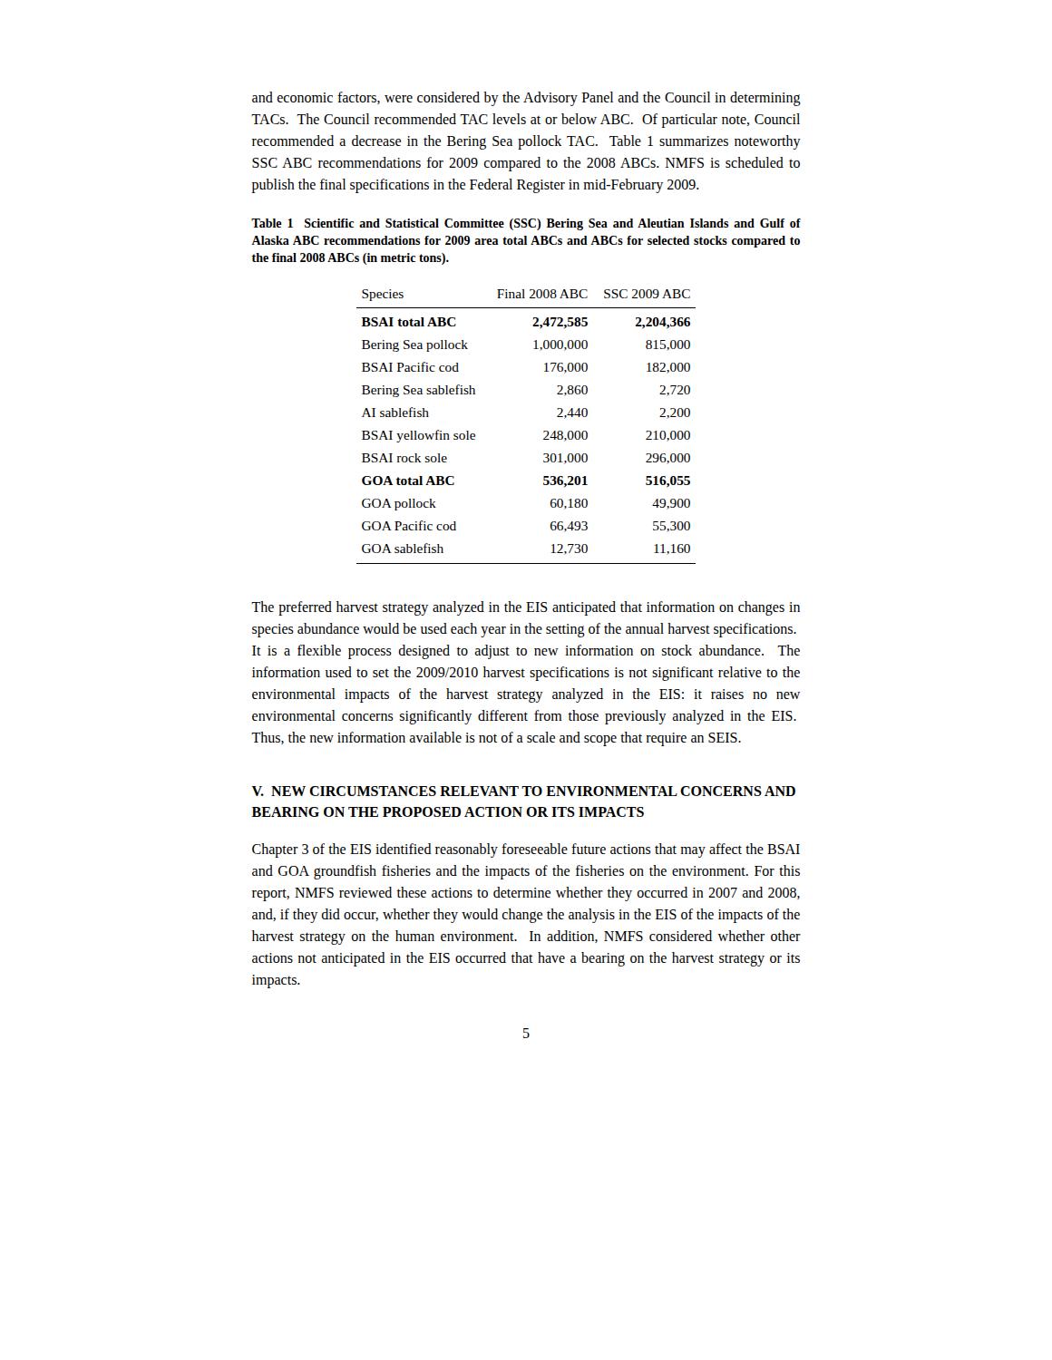and economic factors, were considered by the Advisory Panel and the Council in determining TACs. The Council recommended TAC levels at or below ABC. Of particular note, Council recommended a decrease in the Bering Sea pollock TAC. Table 1 summarizes noteworthy SSC ABC recommendations for 2009 compared to the 2008 ABCs. NMFS is scheduled to publish the final specifications in the Federal Register in mid-February 2009.
Table 1 Scientific and Statistical Committee (SSC) Bering Sea and Aleutian Islands and Gulf of Alaska ABC recommendations for 2009 area total ABCs and ABCs for selected stocks compared to the final 2008 ABCs (in metric tons).
| Species | Final 2008 ABC | SSC 2009 ABC |
| --- | --- | --- |
| BSAI total ABC | 2,472,585 | 2,204,366 |
| Bering Sea pollock | 1,000,000 | 815,000 |
| BSAI Pacific cod | 176,000 | 182,000 |
| Bering Sea sablefish | 2,860 | 2,720 |
| AI sablefish | 2,440 | 2,200 |
| BSAI yellowfin sole | 248,000 | 210,000 |
| BSAI rock sole | 301,000 | 296,000 |
| GOA total ABC | 536,201 | 516,055 |
| GOA pollock | 60,180 | 49,900 |
| GOA Pacific cod | 66,493 | 55,300 |
| GOA sablefish | 12,730 | 11,160 |
The preferred harvest strategy analyzed in the EIS anticipated that information on changes in species abundance would be used each year in the setting of the annual harvest specifications. It is a flexible process designed to adjust to new information on stock abundance. The information used to set the 2009/2010 harvest specifications is not significant relative to the environmental impacts of the harvest strategy analyzed in the EIS: it raises no new environmental concerns significantly different from those previously analyzed in the EIS. Thus, the new information available is not of a scale and scope that require an SEIS.
V. NEW CIRCUMSTANCES RELEVANT TO ENVIRONMENTAL CONCERNS AND BEARING ON THE PROPOSED ACTION OR ITS IMPACTS
Chapter 3 of the EIS identified reasonably foreseeable future actions that may affect the BSAI and GOA groundfish fisheries and the impacts of the fisheries on the environment. For this report, NMFS reviewed these actions to determine whether they occurred in 2007 and 2008, and, if they did occur, whether they would change the analysis in the EIS of the impacts of the harvest strategy on the human environment. In addition, NMFS considered whether other actions not anticipated in the EIS occurred that have a bearing on the harvest strategy or its impacts.
5